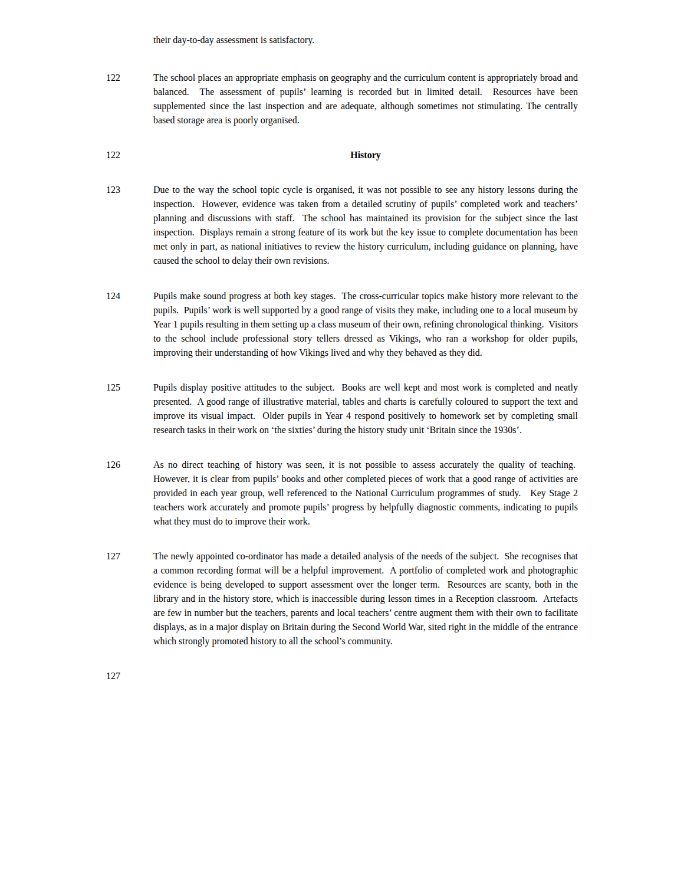their day-to-day assessment is satisfactory.
122
The school places an appropriate emphasis on geography and the curriculum content is appropriately broad and balanced. The assessment of pupils’ learning is recorded but in limited detail. Resources have been supplemented since the last inspection and are adequate, although sometimes not stimulating. The centrally based storage area is poorly organised.
122
History
123
Due to the way the school topic cycle is organised, it was not possible to see any history lessons during the inspection. However, evidence was taken from a detailed scrutiny of pupils’ completed work and teachers’ planning and discussions with staff. The school has maintained its provision for the subject since the last inspection. Displays remain a strong feature of its work but the key issue to complete documentation has been met only in part, as national initiatives to review the history curriculum, including guidance on planning, have caused the school to delay their own revisions.
124
Pupils make sound progress at both key stages. The cross-curricular topics make history more relevant to the pupils. Pupils’ work is well supported by a good range of visits they make, including one to a local museum by Year 1 pupils resulting in them setting up a class museum of their own, refining chronological thinking. Visitors to the school include professional story tellers dressed as Vikings, who ran a workshop for older pupils, improving their understanding of how Vikings lived and why they behaved as they did.
125
Pupils display positive attitudes to the subject. Books are well kept and most work is completed and neatly presented. A good range of illustrative material, tables and charts is carefully coloured to support the text and improve its visual impact. Older pupils in Year 4 respond positively to homework set by completing small research tasks in their work on ‘the sixties’ during the history study unit ‘Britain since the 1930s’.
126
As no direct teaching of history was seen, it is not possible to assess accurately the quality of teaching. However, it is clear from pupils’ books and other completed pieces of work that a good range of activities are provided in each year group, well referenced to the National Curriculum programmes of study. Key Stage 2 teachers work accurately and promote pupils’ progress by helpfully diagnostic comments, indicating to pupils what they must do to improve their work.
127
The newly appointed co-ordinator has made a detailed analysis of the needs of the subject. She recognises that a common recording format will be a helpful improvement. A portfolio of completed work and photographic evidence is being developed to support assessment over the longer term. Resources are scanty, both in the library and in the history store, which is inaccessible during lesson times in a Reception classroom. Artefacts are few in number but the teachers, parents and local teachers’ centre augment them with their own to facilitate displays, as in a major display on Britain during the Second World War, sited right in the middle of the entrance which strongly promoted history to all the school’s community.
127